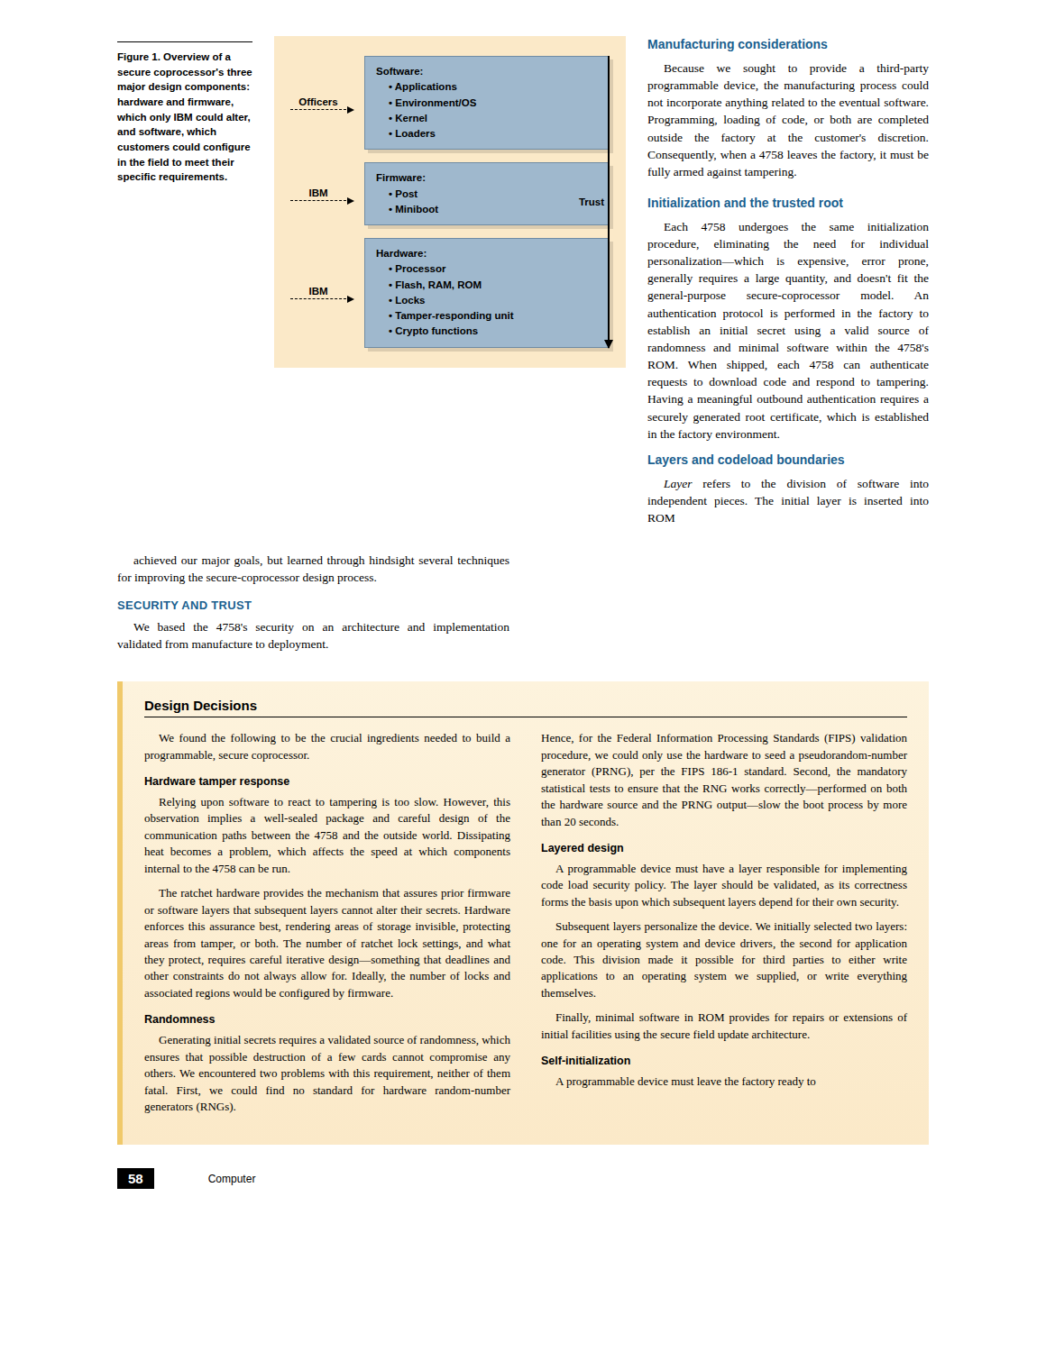Figure 1. Overview of a secure coprocessor's three major design components: hardware and firmware, which only IBM could alter, and software, which customers could configure in the field to meet their specific requirements.
Officers
Software:
Applications
Environment/OS
Kernel
Loaders
IBM
Firmware:
Post
Miniboot
IBM
Hardware:
Processor
Flash, RAM, ROM
Locks
Tamper-responding unit
Crypto functions
Trust
Manufacturing considerations
Because we sought to provide a third-party programmable device, the manufacturing process could not incorporate anything related to the eventual software. Programming, loading of code, or both are completed outside the factory at the customer's discretion. Consequently, when a 4758 leaves the factory, it must be fully armed against tampering.
Initialization and the trusted root
Each 4758 undergoes the same initialization procedure, eliminating the need for individual personalization—which is expensive, error prone, generally requires a large quantity, and doesn't fit the general-purpose secure-coprocessor model. An authentication protocol is performed in the factory to establish an initial secret using a valid source of randomness and minimal software within the 4758's ROM. When shipped, each 4758 can authenticate requests to download code and respond to tampering. Having a meaningful outbound authentication requires a securely generated root certificate, which is established in the factory environment.
Layers and codeload boundaries
Layer refers to the division of software into independent pieces. The initial layer is inserted into ROM
achieved our major goals, but learned through hindsight several techniques for improving the secure-coprocessor design process.
SECURITY AND TRUST
We based the 4758's security on an architecture and implementation validated from manufacture to deployment.
Design Decisions
We found the following to be the crucial ingredients needed to build a programmable, secure coprocessor.
Hardware tamper response
Relying upon software to react to tampering is too slow. However, this observation implies a well-sealed package and careful design of the communication paths between the 4758 and the outside world. Dissipating heat becomes a problem, which affects the speed at which components internal to the 4758 can be run.
The ratchet hardware provides the mechanism that assures prior firmware or software layers that subsequent layers cannot alter their secrets. Hardware enforces this assurance best, rendering areas of storage invisible, protecting areas from tamper, or both. The number of ratchet lock settings, and what they protect, requires careful iterative design—something that deadlines and other constraints do not always allow for. Ideally, the number of locks and associated regions would be configured by firmware.
Randomness
Generating initial secrets requires a validated source of randomness, which ensures that possible destruction of a few cards cannot compromise any others. We encountered two problems with this requirement, neither of them fatal. First, we could find no standard for hardware random-number generators (RNGs).
Hence, for the Federal Information Processing Standards (FIPS) validation procedure, we could only use the hardware to seed a pseudorandom-number generator (PRNG), per the FIPS 186-1 standard. Second, the mandatory statistical tests to ensure that the RNG works correctly—performed on both the hardware source and the PRNG output—slow the boot process by more than 20 seconds.
Layered design
A programmable device must have a layer responsible for implementing code load security policy. The layer should be validated, as its correctness forms the basis upon which subsequent layers depend for their own security.
Subsequent layers personalize the device. We initially selected two layers: one for an operating system and device drivers, the second for application code. This division made it possible for third parties to either write applications to an operating system we supplied, or write everything themselves.
Finally, minimal software in ROM provides for repairs or extensions of initial facilities using the secure field update architecture.
Self-initialization
A programmable device must leave the factory ready to
58
Computer